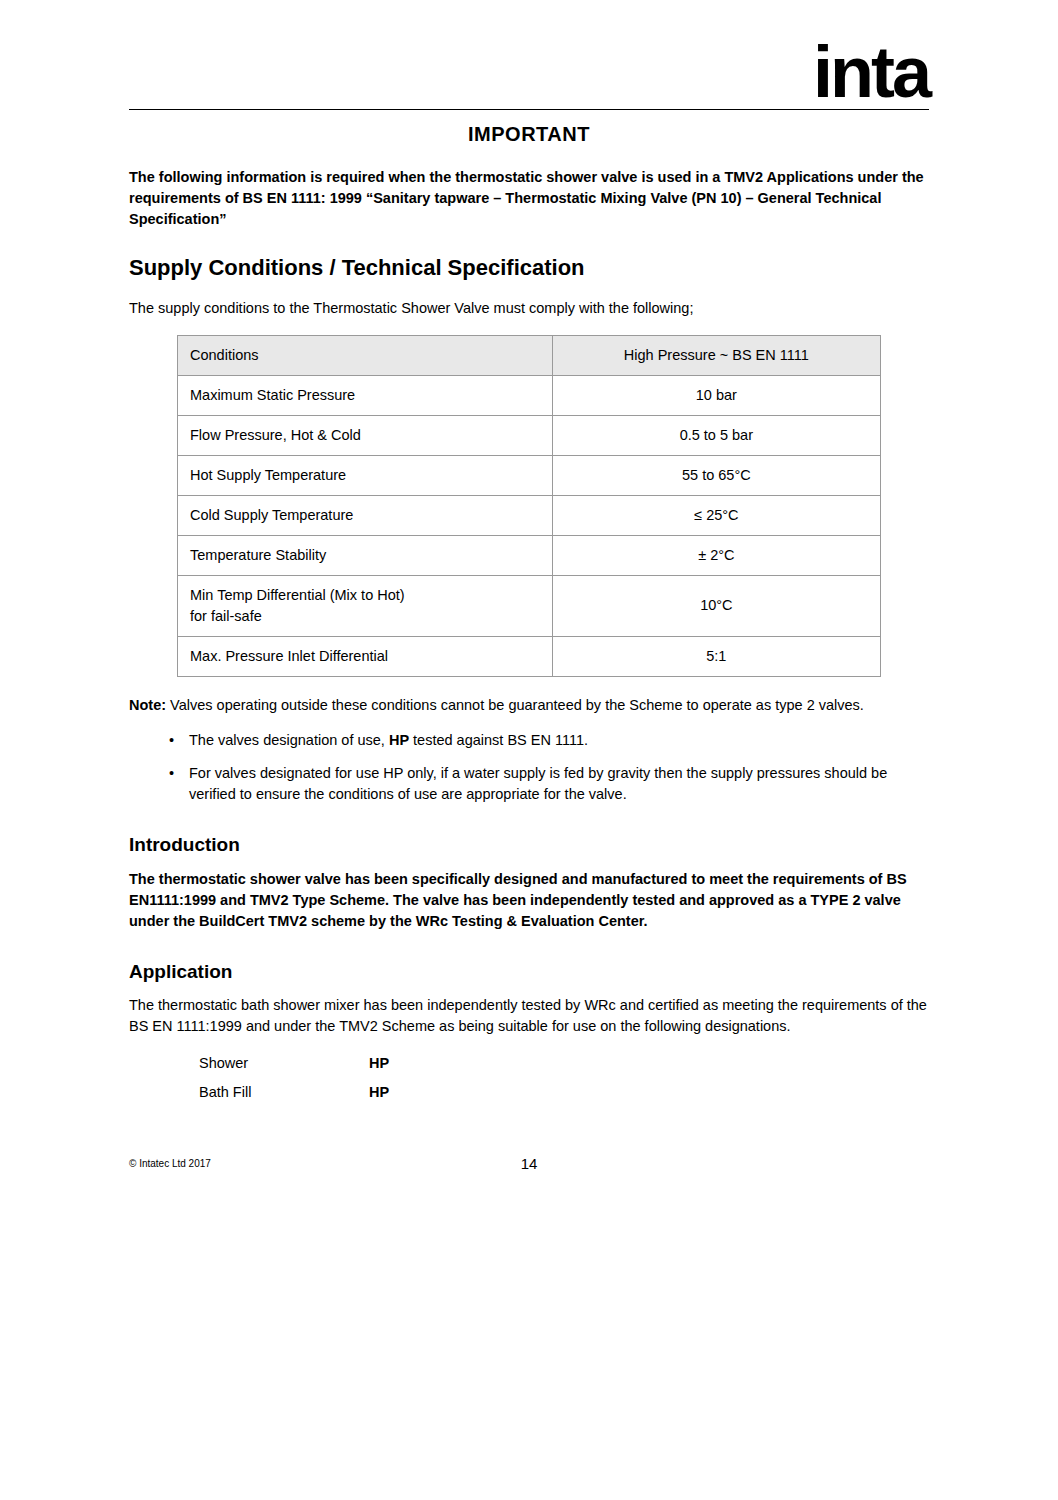inta
IMPORTANT
The following information is required when the thermostatic shower valve is used in a TMV2 Applications under the requirements of BS EN 1111: 1999 “Sanitary tapware – Thermostatic Mixing Valve (PN 10) – General Technical Specification”
Supply Conditions / Technical Specification
The supply conditions to the Thermostatic Shower Valve must comply with the following;
| Conditions | High Pressure ~ BS EN 1111 |
| --- | --- |
| Maximum Static Pressure | 10 bar |
| Flow Pressure, Hot & Cold | 0.5 to 5 bar |
| Hot Supply Temperature | 55 to 65°C |
| Cold Supply Temperature | ≤ 25°C |
| Temperature Stability | ± 2°C |
| Min Temp Differential (Mix to Hot) for fail-safe | 10°C |
| Max. Pressure Inlet Differential | 5:1 |
Note: Valves operating outside these conditions cannot be guaranteed by the Scheme to operate as type 2 valves.
The valves designation of use, HP tested against BS EN 1111.
For valves designated for use HP only, if a water supply is fed by gravity then the supply pressures should be verified to ensure the conditions of use are appropriate for the valve.
Introduction
The thermostatic shower valve has been specifically designed and manufactured to meet the requirements of BS EN1111:1999 and TMV2 Type Scheme. The valve has been independently tested and approved as a TYPE 2 valve under the BuildCert TMV2 scheme by the WRc Testing & Evaluation Center.
Application
The thermostatic bath shower mixer has been independently tested by WRc and certified as meeting the requirements of the BS EN 1111:1999 and under the TMV2 Scheme as being suitable for use on the following designations.
Shower HP
Bath Fill HP
© Intatec Ltd 2017
14